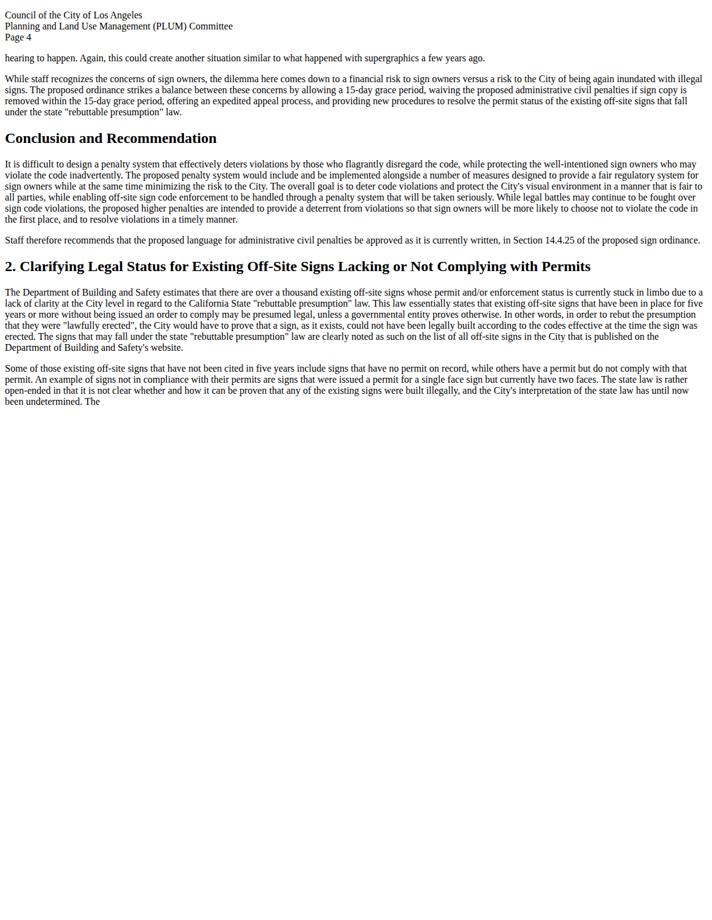Council of the City of Los Angeles
Planning and Land Use Management (PLUM) Committee
Page 4
hearing to happen. Again, this could create another situation similar to what happened with supergraphics a few years ago.
While staff recognizes the concerns of sign owners, the dilemma here comes down to a financial risk to sign owners versus a risk to the City of being again inundated with illegal signs. The proposed ordinance strikes a balance between these concerns by allowing a 15-day grace period, waiving the proposed administrative civil penalties if sign copy is removed within the 15-day grace period, offering an expedited appeal process, and providing new procedures to resolve the permit status of the existing off-site signs that fall under the state "rebuttable presumption" law.
Conclusion and Recommendation
It is difficult to design a penalty system that effectively deters violations by those who flagrantly disregard the code, while protecting the well-intentioned sign owners who may violate the code inadvertently. The proposed penalty system would include and be implemented alongside a number of measures designed to provide a fair regulatory system for sign owners while at the same time minimizing the risk to the City. The overall goal is to deter code violations and protect the City's visual environment in a manner that is fair to all parties, while enabling off-site sign code enforcement to be handled through a penalty system that will be taken seriously. While legal battles may continue to be fought over sign code violations, the proposed higher penalties are intended to provide a deterrent from violations so that sign owners will be more likely to choose not to violate the code in the first place, and to resolve violations in a timely manner.
Staff therefore recommends that the proposed language for administrative civil penalties be approved as it is currently written, in Section 14.4.25 of the proposed sign ordinance.
2. Clarifying Legal Status for Existing Off-Site Signs Lacking or Not Complying with Permits
The Department of Building and Safety estimates that there are over a thousand existing off-site signs whose permit and/or enforcement status is currently stuck in limbo due to a lack of clarity at the City level in regard to the California State "rebuttable presumption" law. This law essentially states that existing off-site signs that have been in place for five years or more without being issued an order to comply may be presumed legal, unless a governmental entity proves otherwise. In other words, in order to rebut the presumption that they were "lawfully erected", the City would have to prove that a sign, as it exists, could not have been legally built according to the codes effective at the time the sign was erected. The signs that may fall under the state "rebuttable presumption" law are clearly noted as such on the list of all off-site signs in the City that is published on the Department of Building and Safety's website.
Some of those existing off-site signs that have not been cited in five years include signs that have no permit on record, while others have a permit but do not comply with that permit. An example of signs not in compliance with their permits are signs that were issued a permit for a single face sign but currently have two faces. The state law is rather open-ended in that it is not clear whether and how it can be proven that any of the existing signs were built illegally, and the City's interpretation of the state law has until now been undetermined. The